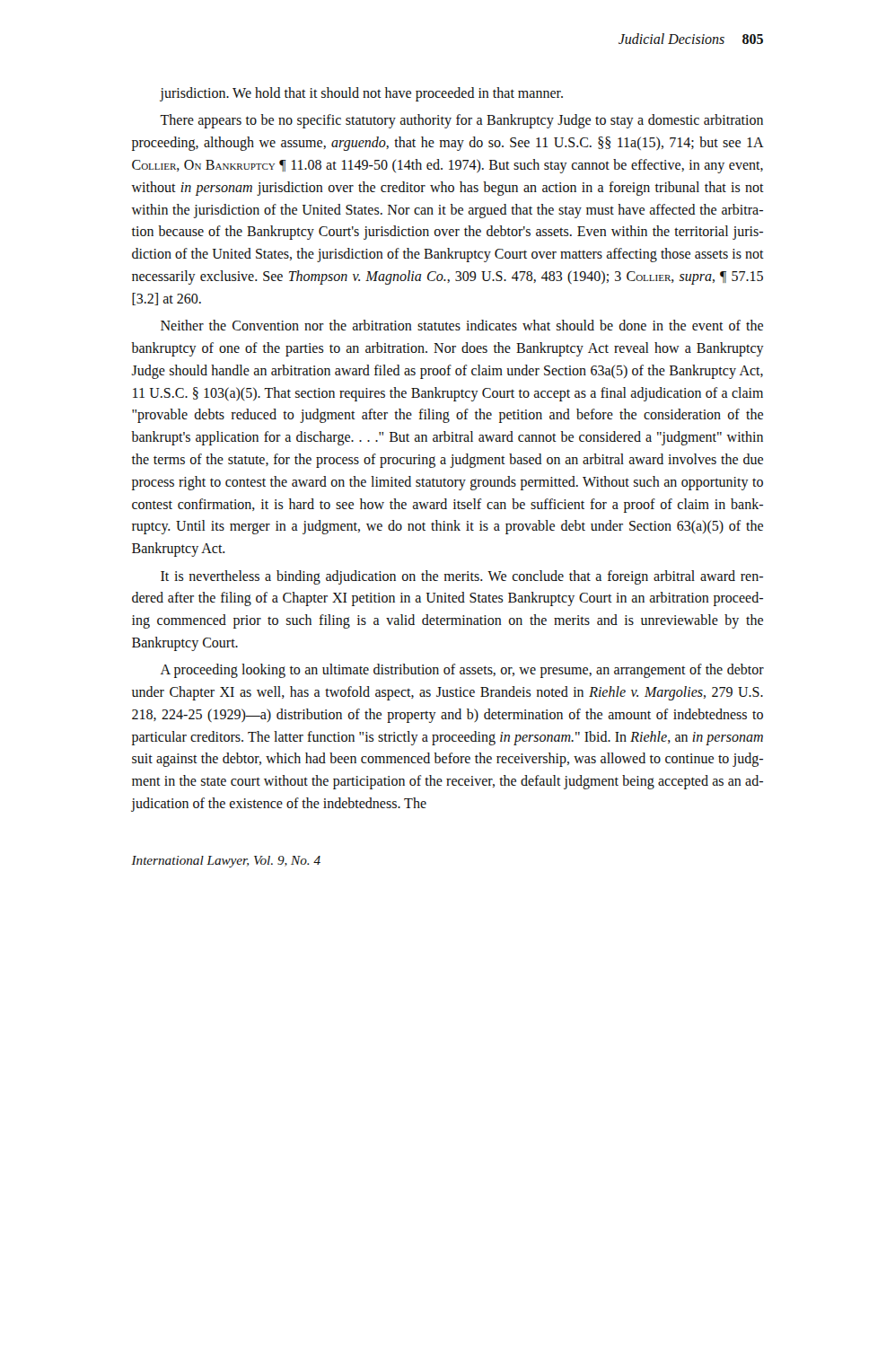Judicial Decisions 805
jurisdiction. We hold that it should not have proceeded in that manner.
There appears to be no specific statutory authority for a Bankruptcy Judge to stay a domestic arbitration proceeding, although we assume, arguendo, that he may do so. See 11 U.S.C. §§ 11a(15), 714; but see 1A Collier, On Bankruptcy ¶ 11.08 at 1149-50 (14th ed. 1974). But such stay cannot be effective, in any event, without in personam jurisdiction over the creditor who has begun an action in a foreign tribunal that is not within the jurisdiction of the United States. Nor can it be argued that the stay must have affected the arbitration because of the Bankruptcy Court's jurisdiction over the debtor's assets. Even within the territorial jurisdiction of the United States, the jurisdiction of the Bankruptcy Court over matters affecting those assets is not necessarily exclusive. See Thompson v. Magnolia Co., 309 U.S. 478, 483 (1940); 3 Collier, supra, ¶ 57.15 [3.2] at 260.
Neither the Convention nor the arbitration statutes indicates what should be done in the event of the bankruptcy of one of the parties to an arbitration. Nor does the Bankruptcy Act reveal how a Bankruptcy Judge should handle an arbitration award filed as proof of claim under Section 63a(5) of the Bankruptcy Act, 11 U.S.C. § 103(a)(5). That section requires the Bankruptcy Court to accept as a final adjudication of a claim "provable debts reduced to judgment after the filing of the petition and before the consideration of the bankrupt's application for a discharge. . . ." But an arbitral award cannot be considered a "judgment" within the terms of the statute, for the process of procuring a judgment based on an arbitral award involves the due process right to contest the award on the limited statutory grounds permitted. Without such an opportunity to contest confirmation, it is hard to see how the award itself can be sufficient for a proof of claim in bankruptcy. Until its merger in a judgment, we do not think it is a provable debt under Section 63(a)(5) of the Bankruptcy Act.
It is nevertheless a binding adjudication on the merits. We conclude that a foreign arbitral award rendered after the filing of a Chapter XI petition in a United States Bankruptcy Court in an arbitration proceeding commenced prior to such filing is a valid determination on the merits and is unreviewable by the Bankruptcy Court.
A proceeding looking to an ultimate distribution of assets, or, we presume, an arrangement of the debtor under Chapter XI as well, has a twofold aspect, as Justice Brandeis noted in Riehle v. Margolies, 279 U.S. 218, 224-25 (1929)—a) distribution of the property and b) determination of the amount of indebtedness to particular creditors. The latter function "is strictly a proceeding in personam." Ibid. In Riehle, an in personam suit against the debtor, which had been commenced before the receivership, was allowed to continue to judgment in the state court without the participation of the receiver, the default judgment being accepted as an adjudication of the existence of the indebtedness. The
International Lawyer, Vol. 9, No. 4